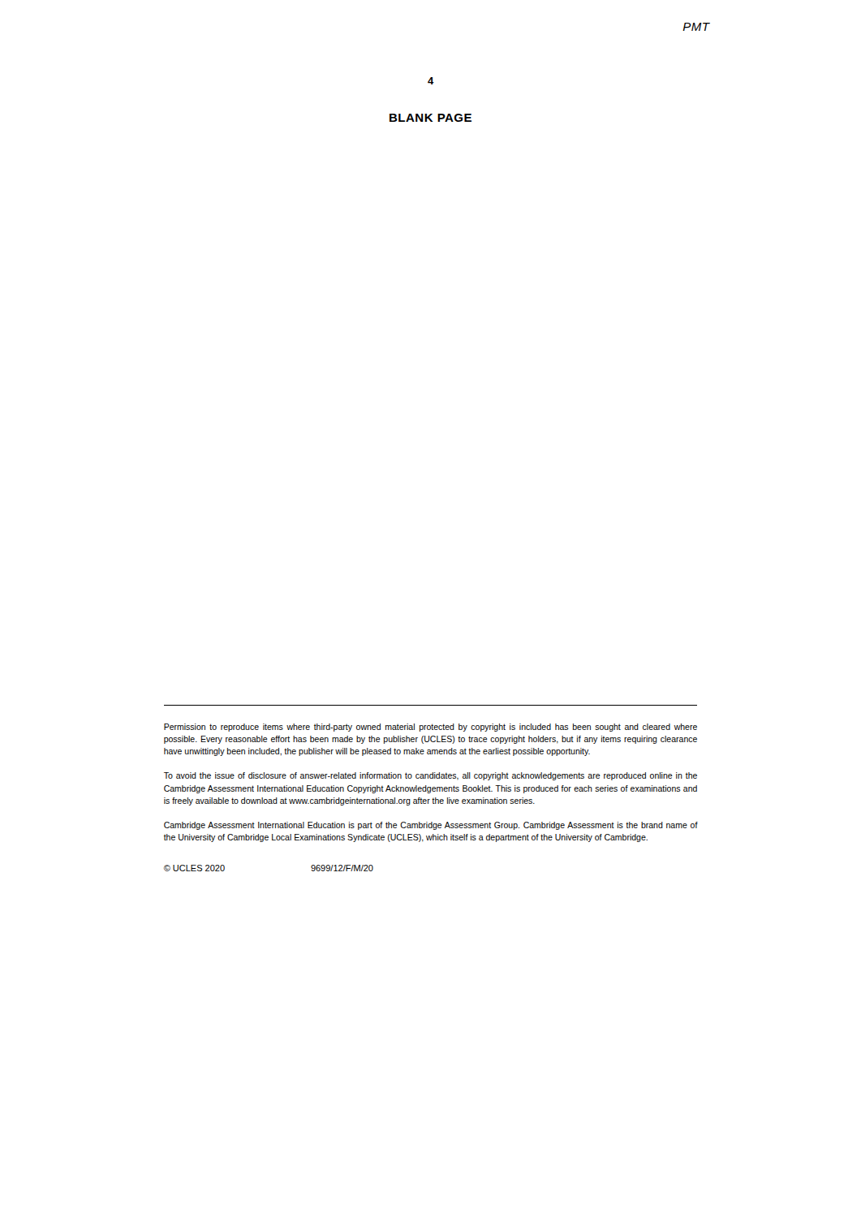PMT
4
BLANK PAGE
Permission to reproduce items where third-party owned material protected by copyright is included has been sought and cleared where possible. Every reasonable effort has been made by the publisher (UCLES) to trace copyright holders, but if any items requiring clearance have unwittingly been included, the publisher will be pleased to make amends at the earliest possible opportunity.
To avoid the issue of disclosure of answer-related information to candidates, all copyright acknowledgements are reproduced online in the Cambridge Assessment International Education Copyright Acknowledgements Booklet. This is produced for each series of examinations and is freely available to download at www.cambridgeinternational.org after the live examination series.
Cambridge Assessment International Education is part of the Cambridge Assessment Group. Cambridge Assessment is the brand name of the University of Cambridge Local Examinations Syndicate (UCLES), which itself is a department of the University of Cambridge.
© UCLES 2020 9699/12/F/M/20